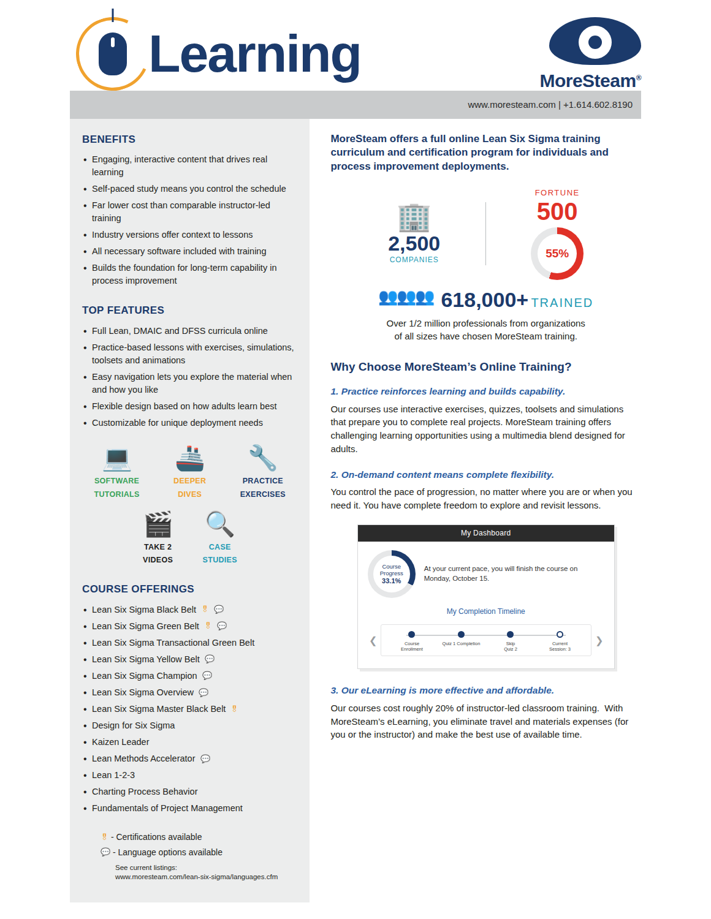Learning
MoreSteam®
www.moresteam.com | +1.614.602.8190
Benefits
Engaging, interactive content that drives real learning
Self-paced study means you control the schedule
Far lower cost than comparable instructor-led training
Industry versions offer context to lessons
All necessary software included with training
Builds the foundation for long-term capability in process improvement
Top Features
Full Lean, DMAIC and DFSS curricula online
Practice-based lessons with exercises, simulations, toolsets and animations
Easy navigation lets you explore the material when and how you like
Flexible design based on how adults learn best
Customizable for unique deployment needs
💻 Software
Tutorials
🚢 Deeper
Dives
🔧 Practice
Exercises
🎬 Take 2
Videos
🔍 Case
Studies
Course Offerings
Lean Six Sigma Black Belt 🎖 💬
Lean Six Sigma Green Belt 🎖 💬
Lean Six Sigma Transactional Green Belt
Lean Six Sigma Yellow Belt 💬
Lean Six Sigma Champion 💬
Lean Six Sigma Overview 💬
Lean Six Sigma Master Black Belt 🎖
Design for Six Sigma
Kaizen Leader
Lean Methods Accelerator 💬
Lean 1-2-3
Charting Process Behavior
Fundamentals of Project Management
🎖 - Certifications available
💬 - Language options available
See current listings:
www.moresteam.com/lean-six-sigma/languages.cfm
MoreSteam offers a full online Lean Six Sigma training curriculum and certification program for individuals and process improvement deployments.
🏢
2,500
Companies
Fortune
500
55%
👥👥👥 618,000+ Trained
Over 1/2 million professionals from organizations
of all sizes have chosen MoreSteam training.
Why Choose MoreSteam’s Online Training?
1. Practice reinforces learning and builds capability.
Our courses use interactive exercises, quizzes, toolsets and simulations that prepare you to complete real projects. MoreSteam training offers challenging learning opportunities using a multimedia blend designed for adults.
2. On-demand content means complete flexibility.
You control the pace of progression, no matter where you are or when you need it. You have complete freedom to explore and revisit lessons.
My Dashboard
Course
Progress
33.1%
At your current pace, you will finish the course on Monday, October 15.
My Completion Timeline
❮
Course
Enrollment
Quiz 1 Completion
Skip
Quiz 2
Current
Session: 3
❯
3. Our eLearning is more effective and affordable.
Our courses cost roughly 20% of instructor-led classroom training. With MoreSteam’s eLearning, you eliminate travel and materials expenses (for you or the instructor) and make the best use of available time.